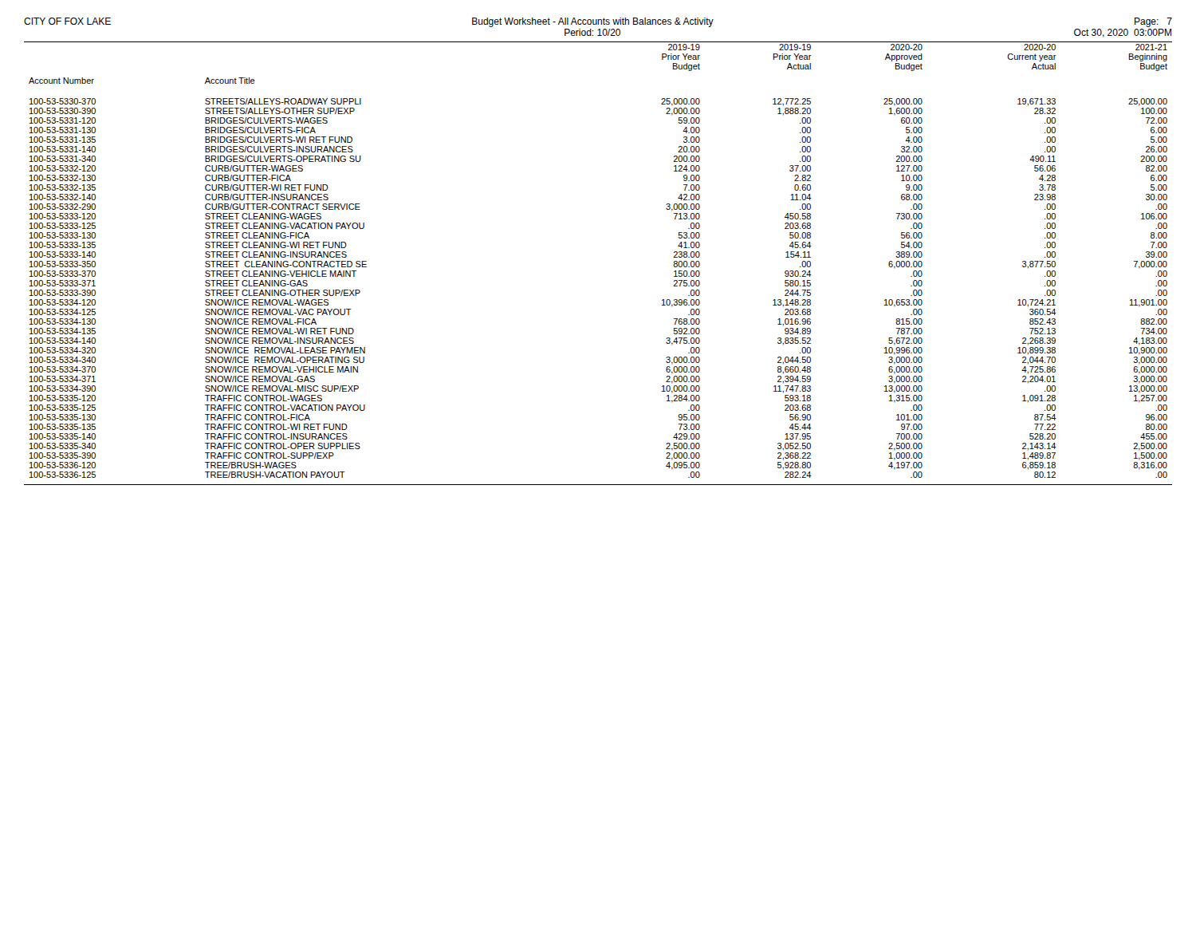CITY OF FOX LAKE
Budget Worksheet - All Accounts with Balances & Activity
Period: 10/20
Page: 7
Oct 30, 2020 03:00PM
| | | 2019-19 Prior Year Budget | 2019-19 Prior Year Actual | 2020-20 Approved Budget | 2020-20 Current year Actual | 2021-21 Beginning Budget |
| --- | --- | --- | --- | --- | --- | --- |
| Account Number | Account Title | | | | | |
| 100-53-5330-370 | STREETS/ALLEYS-ROADWAY SUPPLI | 25,000.00 | 12,772.25 | 25,000.00 | 19,671.33 | 25,000.00 |
| 100-53-5330-390 | STREETS/ALLEYS-OTHER SUP/EXP | 2,000.00 | 1,888.20 | 1,600.00 | 28.32 | 100.00 |
| 100-53-5331-120 | BRIDGES/CULVERTS-WAGES | 59.00 | .00 | 60.00 | .00 | 72.00 |
| 100-53-5331-130 | BRIDGES/CULVERTS-FICA | 4.00 | .00 | 5.00 | .00 | 6.00 |
| 100-53-5331-135 | BRIDGES/CULVERTS-WI RET FUND | 3.00 | .00 | 4.00 | .00 | 5.00 |
| 100-53-5331-140 | BRIDGES/CULVERTS-INSURANCES | 20.00 | .00 | 32.00 | .00 | 26.00 |
| 100-53-5331-340 | BRIDGES/CULVERTS-OPERATING SU | 200.00 | .00 | 200.00 | 490.11 | 200.00 |
| 100-53-5332-120 | CURB/GUTTER-WAGES | 124.00 | 37.00 | 127.00 | 56.06 | 82.00 |
| 100-53-5332-130 | CURB/GUTTER-FICA | 9.00 | 2.82 | 10.00 | 4.28 | 6.00 |
| 100-53-5332-135 | CURB/GUTTER-WI RET FUND | 7.00 | 0.60 | 9.00 | 3.78 | 5.00 |
| 100-53-5332-140 | CURB/GUTTER-INSURANCES | 42.00 | 11.04 | 68.00 | 23.98 | 30.00 |
| 100-53-5332-290 | CURB/GUTTER-CONTRACT SERVICE | 3,000.00 | .00 | .00 | .00 | .00 |
| 100-53-5333-120 | STREET CLEANING-WAGES | 713.00 | 450.58 | 730.00 | .00 | 106.00 |
| 100-53-5333-125 | STREET CLEANING-VACATION PAYOU | .00 | 203.68 | .00 | .00 | .00 |
| 100-53-5333-130 | STREET CLEANING-FICA | 53.00 | 50.08 | 56.00 | .00 | 8.00 |
| 100-53-5333-135 | STREET CLEANING-WI RET FUND | 41.00 | 45.64 | 54.00 | .00 | 7.00 |
| 100-53-5333-140 | STREET CLEANING-INSURANCES | 238.00 | 154.11 | 389.00 | .00 | 39.00 |
| 100-53-5333-350 | STREET CLEANING-CONTRACTED SE | 800.00 | .00 | 6,000.00 | 3,877.50 | 7,000.00 |
| 100-53-5333-370 | STREET CLEANING-VEHICLE MAINT | 150.00 | 930.24 | .00 | .00 | .00 |
| 100-53-5333-371 | STREET CLEANING-GAS | 275.00 | 580.15 | .00 | .00 | .00 |
| 100-53-5333-390 | STREET CLEANING-OTHER SUP/EXP | .00 | 244.75 | .00 | .00 | .00 |
| 100-53-5334-120 | SNOW/ICE REMOVAL-WAGES | 10,396.00 | 13,148.28 | 10,653.00 | 10,724.21 | 11,901.00 |
| 100-53-5334-125 | SNOW/ICE REMOVAL-VAC PAYOUT | .00 | 203.68 | .00 | 360.54 | .00 |
| 100-53-5334-130 | SNOW/ICE REMOVAL-FICA | 768.00 | 1,016.96 | 815.00 | 852.43 | 882.00 |
| 100-53-5334-135 | SNOW/ICE REMOVAL-WI RET FUND | 592.00 | 934.89 | 787.00 | 752.13 | 734.00 |
| 100-53-5334-140 | SNOW/ICE REMOVAL-INSURANCES | 3,475.00 | 3,835.52 | 5,672.00 | 2,268.39 | 4,183.00 |
| 100-53-5334-320 | SNOW/ICE REMOVAL-LEASE PAYMEN | .00 | .00 | 10,996.00 | 10,899.38 | 10,900.00 |
| 100-53-5334-340 | SNOW/ICE REMOVAL-OPERATING SU | 3,000.00 | 2,044.50 | 3,000.00 | 2,044.70 | 3,000.00 |
| 100-53-5334-370 | SNOW/ICE REMOVAL-VEHICLE MAIN | 6,000.00 | 8,660.48 | 6,000.00 | 4,725.86 | 6,000.00 |
| 100-53-5334-371 | SNOW/ICE REMOVAL-GAS | 2,000.00 | 2,394.59 | 3,000.00 | 2,204.01 | 3,000.00 |
| 100-53-5334-390 | SNOW/ICE REMOVAL-MISC SUP/EXP | 10,000.00 | 11,747.83 | 13,000.00 | .00 | 13,000.00 |
| 100-53-5335-120 | TRAFFIC CONTROL-WAGES | 1,284.00 | 593.18 | 1,315.00 | 1,091.28 | 1,257.00 |
| 100-53-5335-125 | TRAFFIC CONTROL-VACATION PAYOU | .00 | 203.68 | .00 | .00 | .00 |
| 100-53-5335-130 | TRAFFIC CONTROL-FICA | 95.00 | 56.90 | 101.00 | 87.54 | 96.00 |
| 100-53-5335-135 | TRAFFIC CONTROL-WI RET FUND | 73.00 | 45.44 | 97.00 | 77.22 | 80.00 |
| 100-53-5335-140 | TRAFFIC CONTROL-INSURANCES | 429.00 | 137.95 | 700.00 | 528.20 | 455.00 |
| 100-53-5335-340 | TRAFFIC CONTROL-OPER SUPPLIES | 2,500.00 | 3,052.50 | 2,500.00 | 2,143.14 | 2,500.00 |
| 100-53-5335-390 | TRAFFIC CONTROL-SUPP/EXP | 2,000.00 | 2,368.22 | 1,000.00 | 1,489.87 | 1,500.00 |
| 100-53-5336-120 | TREE/BRUSH-WAGES | 4,095.00 | 5,928.80 | 4,197.00 | 6,859.18 | 8,316.00 |
| 100-53-5336-125 | TREE/BRUSH-VACATION PAYOUT | .00 | 282.24 | .00 | 80.12 | .00 |